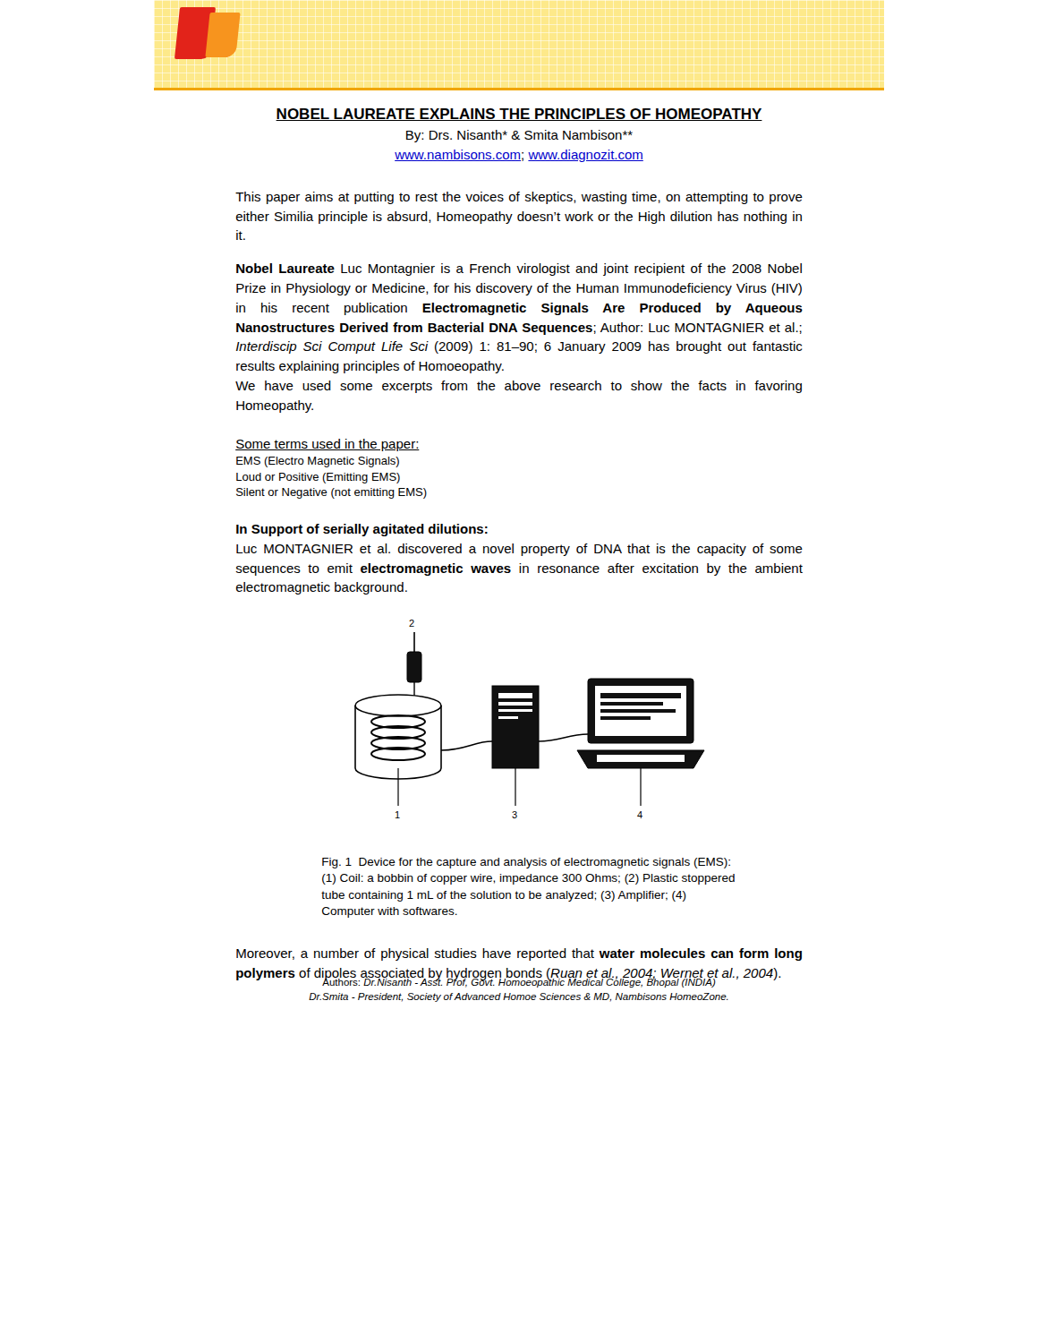NOBEL LAUREATE EXPLAINS THE PRINCIPLES OF HOMEOPATHY
By: Drs. Nisanth* & Smita Nambison**
www.nambisons.com; www.diagnozit.com
This paper aims at putting to rest the voices of skeptics, wasting time, on attempting to prove either Similia principle is absurd, Homeopathy doesn’t work or the High dilution has nothing in it.
Nobel Laureate Luc Montagnier is a French virologist and joint recipient of the 2008 Nobel Prize in Physiology or Medicine, for his discovery of the Human Immunodeficiency Virus (HIV) in his recent publication Electromagnetic Signals Are Produced by Aqueous Nanostructures Derived from Bacterial DNA Sequences; Author: Luc MONTAGNIER et al.; Interdiscip Sci Comput Life Sci (2009) 1: 81–90; 6 January 2009 has brought out fantastic results explaining principles of Homoeopathy.
We have used some excerpts from the above research to show the facts in favoring Homeopathy.
Some terms used in the paper:
EMS (Electro Magnetic Signals)
Loud or Positive (Emitting EMS)
Silent or Negative (not emitting EMS)
In Support of serially agitated dilutions:
Luc MONTAGNIER et al. discovered a novel property of DNA that is the capacity of some sequences to emit electromagnetic waves in resonance after excitation by the ambient electromagnetic background.
2 1 3 4
Fig. 1 Device for the capture and analysis of electromagnetic signals (EMS): (1) Coil: a bobbin of copper wire, impedance 300 Ohms; (2) Plastic stoppered tube containing 1 mL of the solution to be analyzed; (3) Amplifier; (4) Computer with softwares.
Moreover, a number of physical studies have reported that water molecules can form long polymers of dipoles associated by hydrogen bonds (Ruan et al., 2004; Wernet et al., 2004).
Authors: Dr.Nisanth - Asst. Prof, Govt. Homoeopathic Medical College, Bhopal (INDIA)
Dr.Smita - President, Society of Advanced Homoe Sciences & MD, Nambisons HomeoZone.